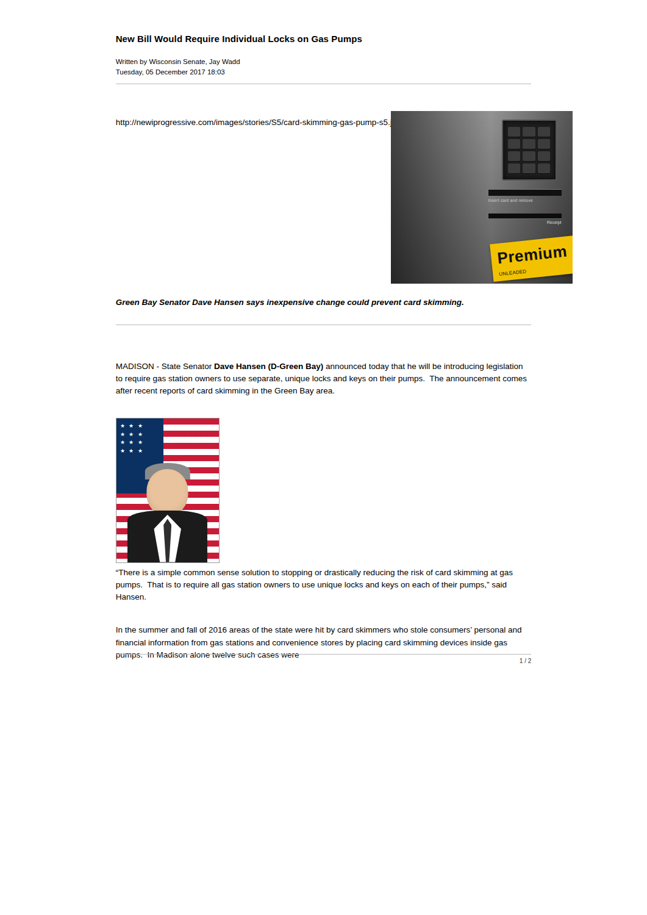New Bill Would Require Individual Locks on Gas Pumps
Written by Wisconsin Senate, Jay Wadd
Tuesday, 05 December 2017 18:03
http://newiprogressive.com/images/stories/S5/card-skimming-gas-pump-s5.jpg
Insert card and remove
Receipt
PremiumUNLEADED
Green Bay Senator Dave Hansen says inexpensive change could prevent card skimming.
MADISON - State Senator Dave Hansen (D-Green Bay) announced today that he will be introducing legislation to require gas station owners to use separate, unique locks and keys on their pumps. The announcement comes after recent reports of card skimming in the Green Bay area.
“There is a simple common sense solution to stopping or drastically reducing the risk of card skimming at gas pumps. That is to require all gas station owners to use unique locks and keys on each of their pumps,” said Hansen.
In the summer and fall of 2016 areas of the state were hit by card skimmers who stole consumers’ personal and financial information from gas stations and convenience stores by placing card skimming devices inside gas pumps. In Madison alone twelve such cases were
1 / 2